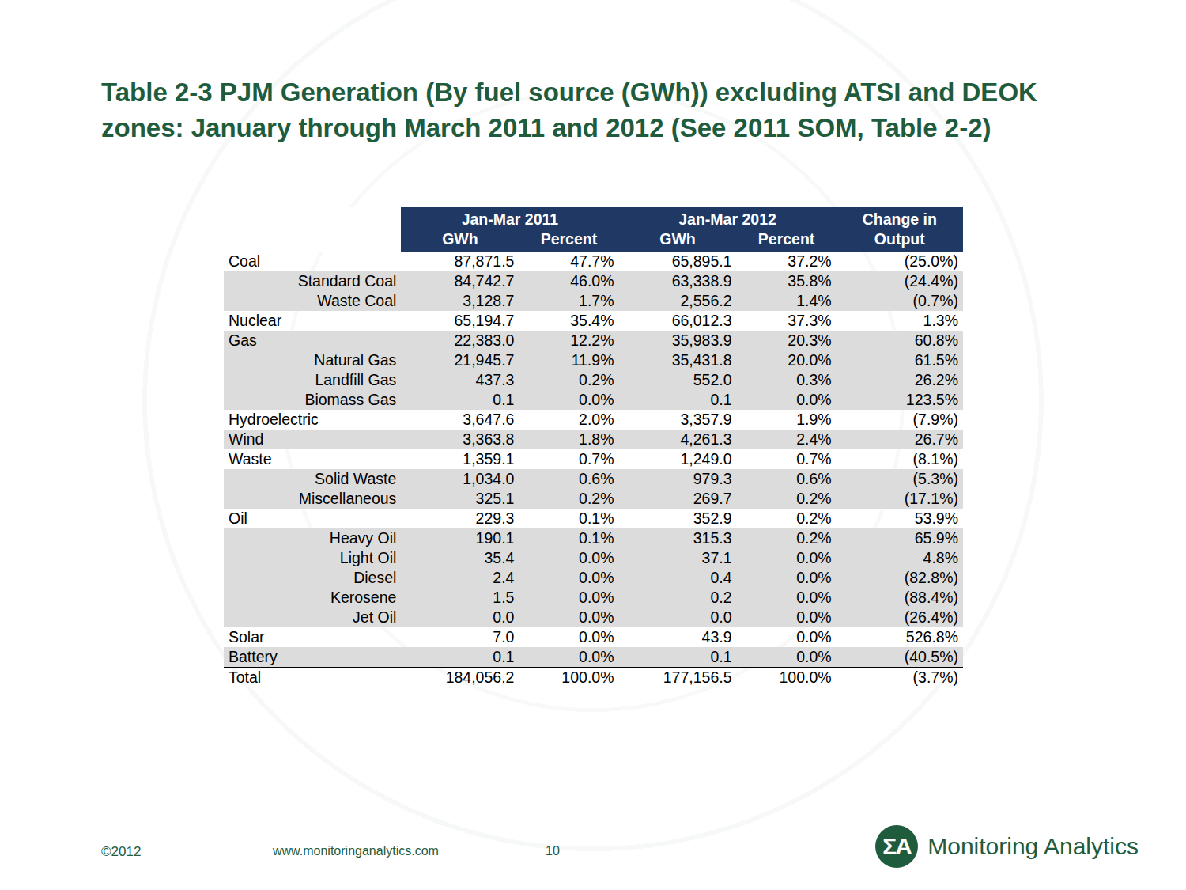Table 2-3 PJM Generation (By fuel source (GWh)) excluding ATSI and DEOK zones: January through March 2011 and 2012 (See 2011 SOM, Table 2-2)
| | Jan-Mar 2011 | Jan-Mar 2012 | Change in |
| --- | --- | --- | --- |
| | GWh | Percent | GWh | Percent | Output |
| Coal | 87,871.5 | 47.7% | 65,895.1 | 37.2% | (25.0%) |
| | Standard Coal | 84,742.7 | 46.0% | 63,338.9 | 35.8% | (24.4%) |
| | Waste Coal | 3,128.7 | 1.7% | 2,556.2 | 1.4% | (0.7%) |
| Nuclear | 65,194.7 | 35.4% | 66,012.3 | 37.3% | 1.3% |
| Gas | 22,383.0 | 12.2% | 35,983.9 | 20.3% | 60.8% |
| | Natural Gas | 21,945.7 | 11.9% | 35,431.8 | 20.0% | 61.5% |
| | Landfill Gas | 437.3 | 0.2% | 552.0 | 0.3% | 26.2% |
| | Biomass Gas | 0.1 | 0.0% | 0.1 | 0.0% | 123.5% |
| Hydroelectric | 3,647.6 | 2.0% | 3,357.9 | 1.9% | (7.9%) |
| Wind | 3,363.8 | 1.8% | 4,261.3 | 2.4% | 26.7% |
| Waste | 1,359.1 | 0.7% | 1,249.0 | 0.7% | (8.1%) |
| | Solid Waste | 1,034.0 | 0.6% | 979.3 | 0.6% | (5.3%) |
| | Miscellaneous | 325.1 | 0.2% | 269.7 | 0.2% | (17.1%) |
| Oil | 229.3 | 0.1% | 352.9 | 0.2% | 53.9% |
| | Heavy Oil | 190.1 | 0.1% | 315.3 | 0.2% | 65.9% |
| | Light Oil | 35.4 | 0.0% | 37.1 | 0.0% | 4.8% |
| | Diesel | 2.4 | 0.0% | 0.4 | 0.0% | (82.8%) |
| | Kerosene | 1.5 | 0.0% | 0.2 | 0.0% | (88.4%) |
| | Jet Oil | 0.0 | 0.0% | 0.0 | 0.0% | (26.4%) |
| Solar | 7.0 | 0.0% | 43.9 | 0.0% | 526.8% |
| Battery | 0.1 | 0.0% | 0.1 | 0.0% | (40.5%) |
| Total | 184,056.2 | 100.0% | 177,156.5 | 100.0% | (3.7%) |
©2012
www.monitoringanalytics.com
10
ΣA
Monitoring Analytics